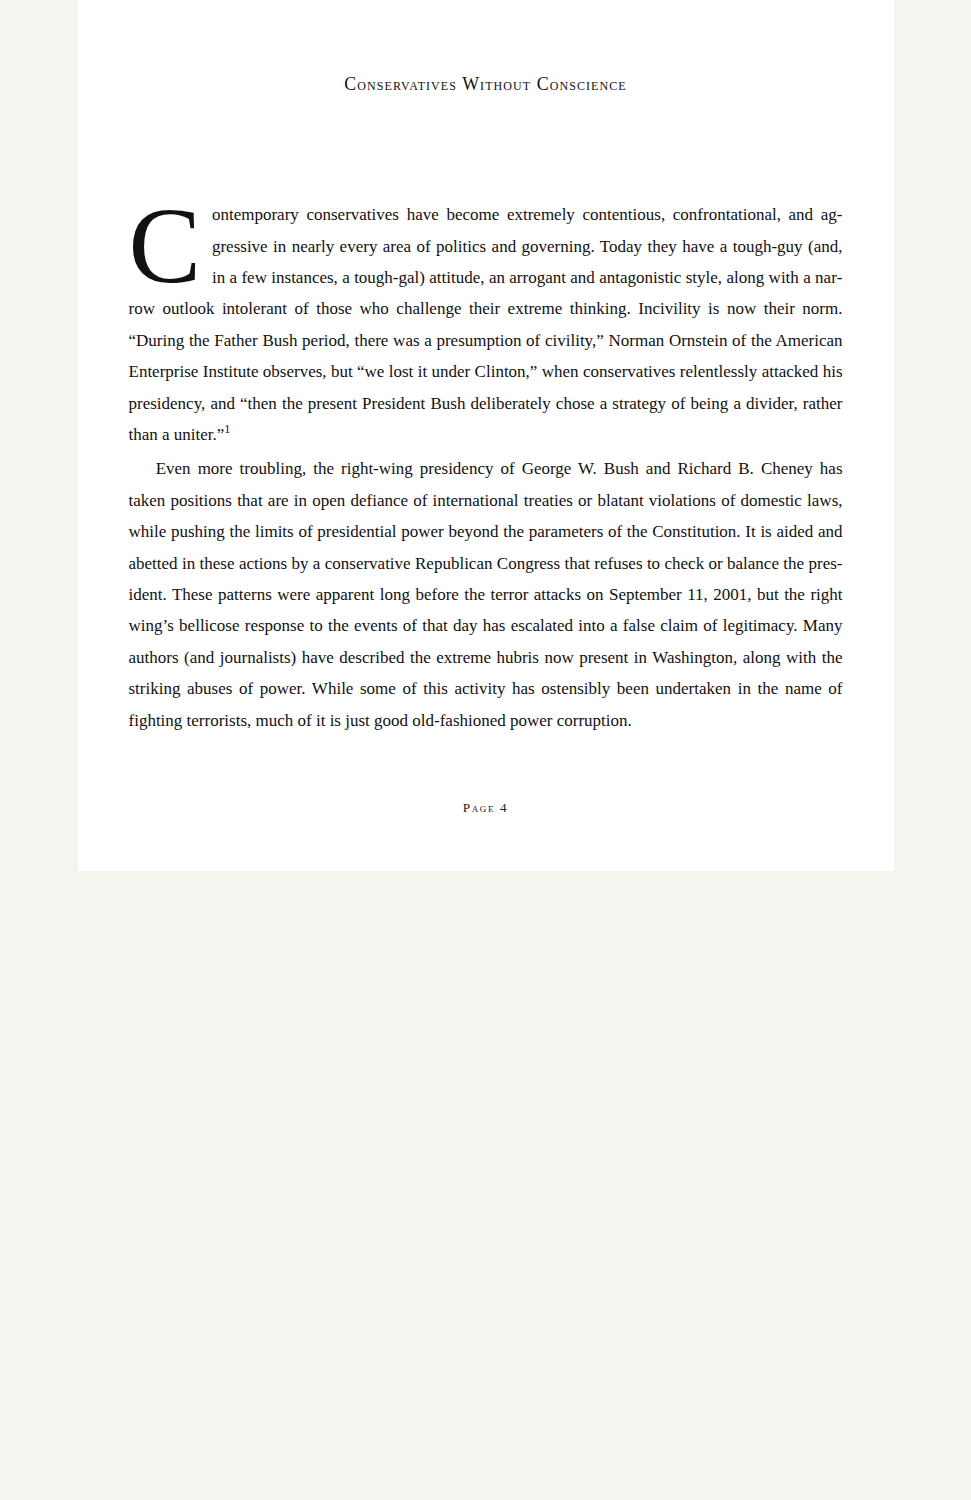Conservatives Without Conscience
Contemporary conservatives have become extremely contentious, confrontational, and aggressive in nearly every area of politics and governing. Today they have a tough-guy (and, in a few instances, a tough-gal) attitude, an arrogant and antagonistic style, along with a narrow outlook intolerant of those who challenge their extreme thinking. Incivility is now their norm. “During the Father Bush period, there was a presumption of civility,” Norman Ornstein of the American Enterprise Institute observes, but “we lost it under Clinton,” when conservatives relentlessly attacked his presidency, and “then the present President Bush deliberately chose a strategy of being a divider, rather than a uniter.”1
Even more troubling, the right-wing presidency of George W. Bush and Richard B. Cheney has taken positions that are in open defiance of international treaties or blatant violations of domestic laws, while pushing the limits of presidential power beyond the parameters of the Constitution. It is aided and abetted in these actions by a conservative Republican Congress that refuses to check or balance the president. These patterns were apparent long before the terror attacks on September 11, 2001, but the right wing’s bellicose response to the events of that day has escalated into a false claim of legitimacy. Many authors (and journalists) have described the extreme hubris now present in Washington, along with the striking abuses of power. While some of this activity has ostensibly been undertaken in the name of fighting terrorists, much of it is just good old-fashioned power corruption.
Page 4